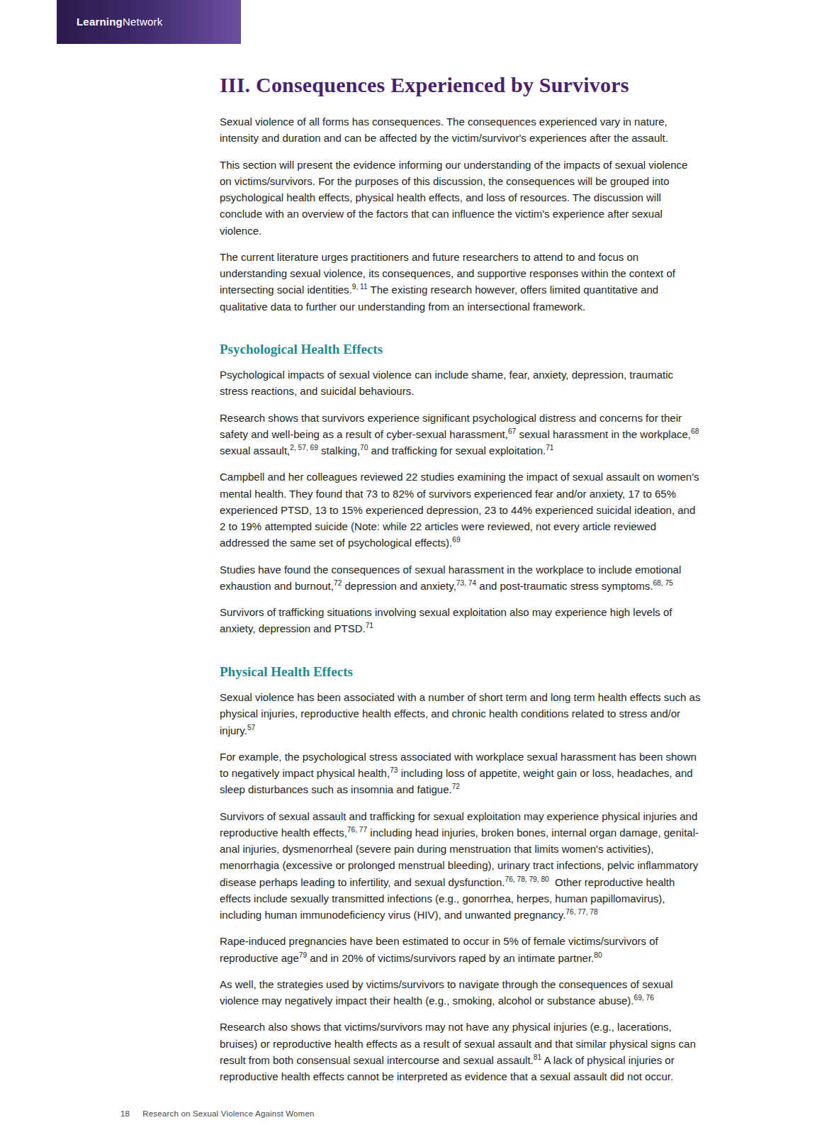Learning Network
III. Consequences Experienced by Survivors
Sexual violence of all forms has consequences. The consequences experienced vary in nature, intensity and duration and can be affected by the victim/survivor's experiences after the assault.
This section will present the evidence informing our understanding of the impacts of sexual violence on victims/survivors. For the purposes of this discussion, the consequences will be grouped into psychological health effects, physical health effects, and loss of resources. The discussion will conclude with an overview of the factors that can influence the victim's experience after sexual violence.
The current literature urges practitioners and future researchers to attend to and focus on understanding sexual violence, its consequences, and supportive responses within the context of intersecting social identities.9, 11 The existing research however, offers limited quantitative and qualitative data to further our understanding from an intersectional framework.
Psychological Health Effects
Psychological impacts of sexual violence can include shame, fear, anxiety, depression, traumatic stress reactions, and suicidal behaviours.
Research shows that survivors experience significant psychological distress and concerns for their safety and well-being as a result of cyber-sexual harassment,67 sexual harassment in the workplace,68 sexual assault,2, 57, 69 stalking,70 and trafficking for sexual exploitation.71
Campbell and her colleagues reviewed 22 studies examining the impact of sexual assault on women's mental health. They found that 73 to 82% of survivors experienced fear and/or anxiety, 17 to 65% experienced PTSD, 13 to 15% experienced depression, 23 to 44% experienced suicidal ideation, and 2 to 19% attempted suicide (Note: while 22 articles were reviewed, not every article reviewed addressed the same set of psychological effects).69
Studies have found the consequences of sexual harassment in the workplace to include emotional exhaustion and burnout,72 depression and anxiety,73, 74 and post-traumatic stress symptoms.68, 75
Survivors of trafficking situations involving sexual exploitation also may experience high levels of anxiety, depression and PTSD.71
Physical Health Effects
Sexual violence has been associated with a number of short term and long term health effects such as physical injuries, reproductive health effects, and chronic health conditions related to stress and/or injury.57
For example, the psychological stress associated with workplace sexual harassment has been shown to negatively impact physical health,73 including loss of appetite, weight gain or loss, headaches, and sleep disturbances such as insomnia and fatigue.72
Survivors of sexual assault and trafficking for sexual exploitation may experience physical injuries and reproductive health effects,76, 77 including head injuries, broken bones, internal organ damage, genital-anal injuries, dysmenorrheal (severe pain during menstruation that limits women's activities), menorrhagia (excessive or prolonged menstrual bleeding), urinary tract infections, pelvic inflammatory disease perhaps leading to infertility, and sexual dysfunction.76, 78, 79, 80 Other reproductive health effects include sexually transmitted infections (e.g., gonorrhea, herpes, human papillomavirus), including human immunodeficiency virus (HIV), and unwanted pregnancy.76, 77, 78
Rape-induced pregnancies have been estimated to occur in 5% of female victims/survivors of reproductive age79 and in 20% of victims/survivors raped by an intimate partner.80
As well, the strategies used by victims/survivors to navigate through the consequences of sexual violence may negatively impact their health (e.g., smoking, alcohol or substance abuse).69, 76
Research also shows that victims/survivors may not have any physical injuries (e.g., lacerations, bruises) or reproductive health effects as a result of sexual assault and that similar physical signs can result from both consensual sexual intercourse and sexual assault.81 A lack of physical injuries or reproductive health effects cannot be interpreted as evidence that a sexual assault did not occur.
18 Research on Sexual Violence Against Women